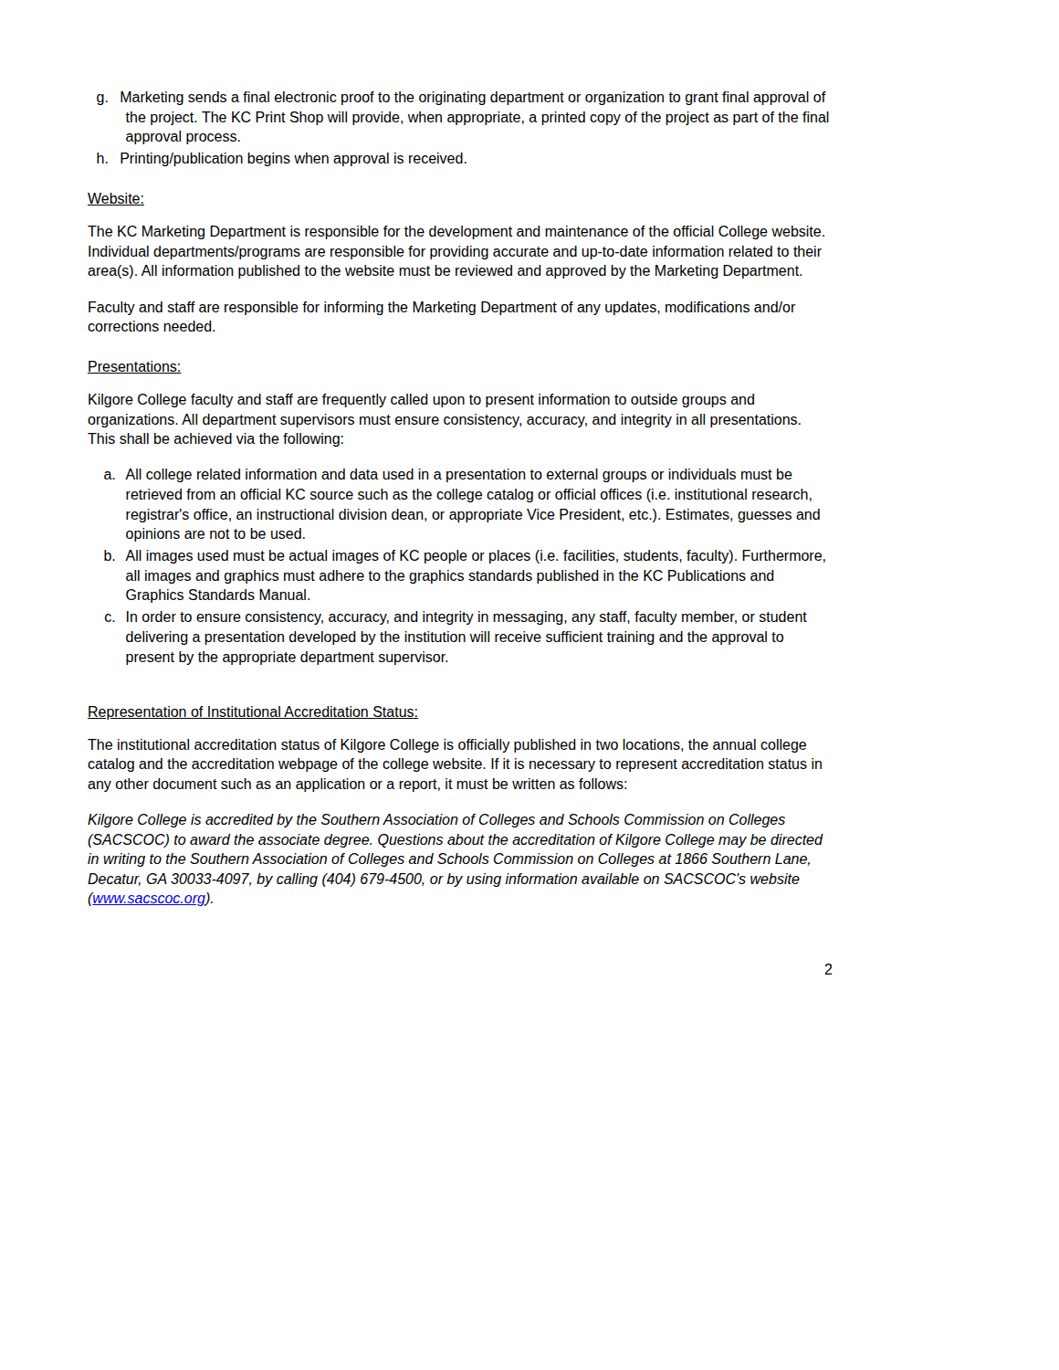g. Marketing sends a final electronic proof to the originating department or organization to grant final approval of the project. The KC Print Shop will provide, when appropriate, a printed copy of the project as part of the final approval process.
h. Printing/publication begins when approval is received.
Website:
The KC Marketing Department is responsible for the development and maintenance of the official College website. Individual departments/programs are responsible for providing accurate and up-to-date information related to their area(s). All information published to the website must be reviewed and approved by the Marketing Department.
Faculty and staff are responsible for informing the Marketing Department of any updates, modifications and/or corrections needed.
Presentations:
Kilgore College faculty and staff are frequently called upon to present information to outside groups and organizations. All department supervisors must ensure consistency, accuracy, and integrity in all presentations. This shall be achieved via the following:
All college related information and data used in a presentation to external groups or individuals must be retrieved from an official KC source such as the college catalog or official offices (i.e. institutional research, registrar's office, an instructional division dean, or appropriate Vice President, etc.). Estimates, guesses and opinions are not to be used.
All images used must be actual images of KC people or places (i.e. facilities, students, faculty). Furthermore, all images and graphics must adhere to the graphics standards published in the KC Publications and Graphics Standards Manual.
In order to ensure consistency, accuracy, and integrity in messaging, any staff, faculty member, or student delivering a presentation developed by the institution will receive sufficient training and the approval to present by the appropriate department supervisor.
Representation of Institutional Accreditation Status:
The institutional accreditation status of Kilgore College is officially published in two locations, the annual college catalog and the accreditation webpage of the college website. If it is necessary to represent accreditation status in any other document such as an application or a report, it must be written as follows:
Kilgore College is accredited by the Southern Association of Colleges and Schools Commission on Colleges (SACSCOC) to award the associate degree. Questions about the accreditation of Kilgore College may be directed in writing to the Southern Association of Colleges and Schools Commission on Colleges at 1866 Southern Lane, Decatur, GA 30033-4097, by calling (404) 679-4500, or by using information available on SACSCOC's website (www.sacscoc.org).
2